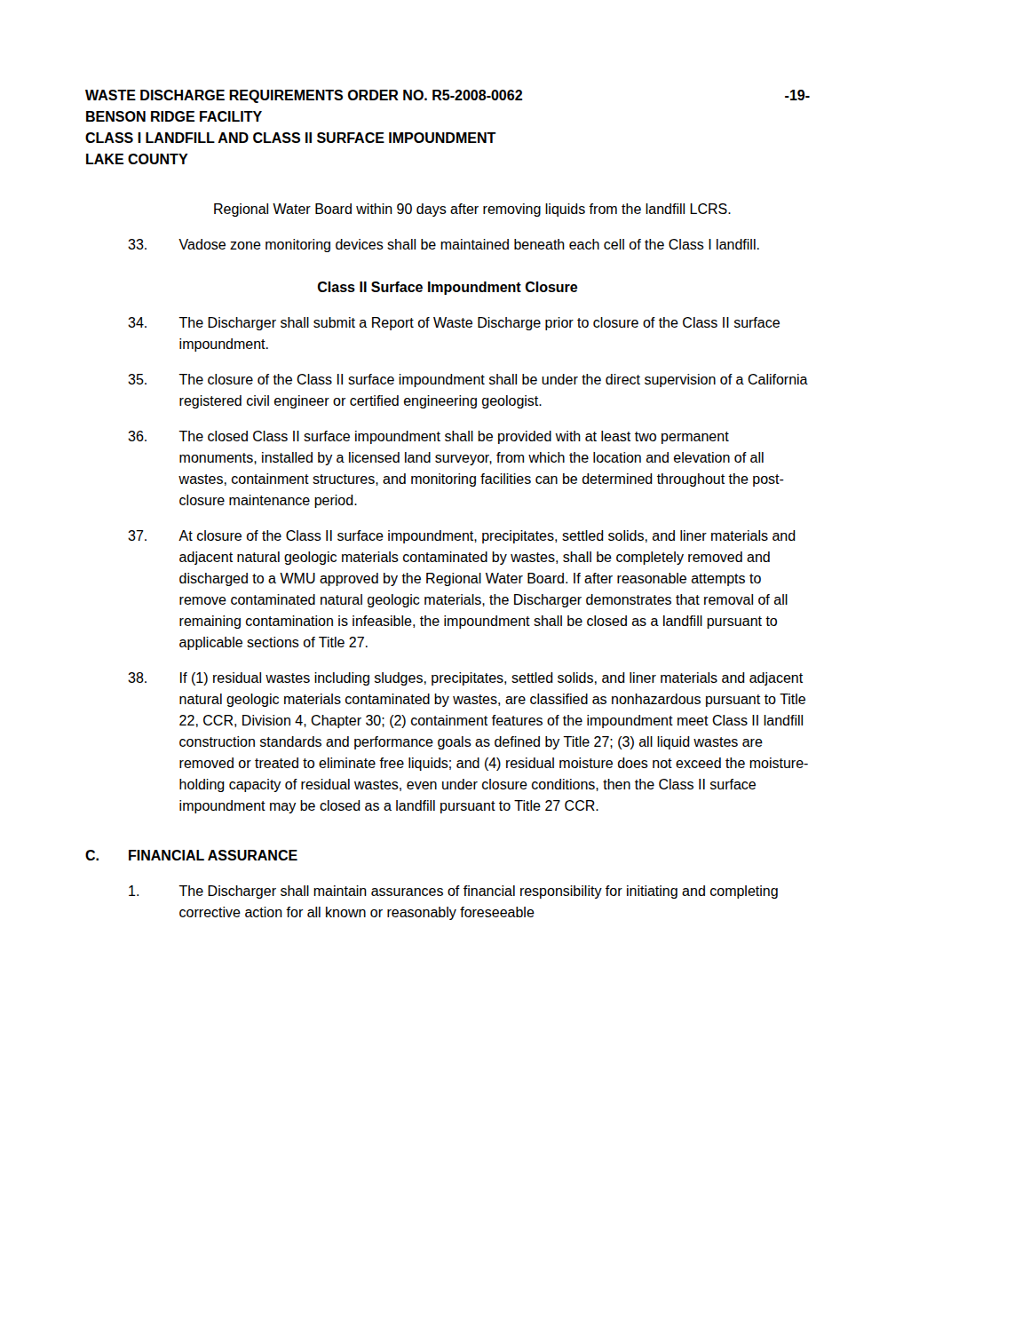WASTE DISCHARGE REQUIREMENTS ORDER NO. R5-2008-0062 -19-
BENSON RIDGE FACILITY
CLASS I LANDFILL AND CLASS II SURFACE IMPOUNDMENT
LAKE COUNTY
Regional Water Board within 90 days after removing liquids from the landfill LCRS.
33. Vadose zone monitoring devices shall be maintained beneath each cell of the Class I landfill.
Class II Surface Impoundment Closure
34. The Discharger shall submit a Report of Waste Discharge prior to closure of the Class II surface impoundment.
35. The closure of the Class II surface impoundment shall be under the direct supervision of a California registered civil engineer or certified engineering geologist.
36. The closed Class II surface impoundment shall be provided with at least two permanent monuments, installed by a licensed land surveyor, from which the location and elevation of all wastes, containment structures, and monitoring facilities can be determined throughout the post-closure maintenance period.
37. At closure of the Class II surface impoundment, precipitates, settled solids, and liner materials and adjacent natural geologic materials contaminated by wastes, shall be completely removed and discharged to a WMU approved by the Regional Water Board. If after reasonable attempts to remove contaminated natural geologic materials, the Discharger demonstrates that removal of all remaining contamination is infeasible, the impoundment shall be closed as a landfill pursuant to applicable sections of Title 27.
38. If (1) residual wastes including sludges, precipitates, settled solids, and liner materials and adjacent natural geologic materials contaminated by wastes, are classified as nonhazardous pursuant to Title 22, CCR, Division 4, Chapter 30; (2) containment features of the impoundment meet Class II landfill construction standards and performance goals as defined by Title 27; (3) all liquid wastes are removed or treated to eliminate free liquids; and (4) residual moisture does not exceed the moisture-holding capacity of residual wastes, even under closure conditions, then the Class II surface impoundment may be closed as a landfill pursuant to Title 27 CCR.
C. FINANCIAL ASSURANCE
1. The Discharger shall maintain assurances of financial responsibility for initiating and completing corrective action for all known or reasonably foreseeable